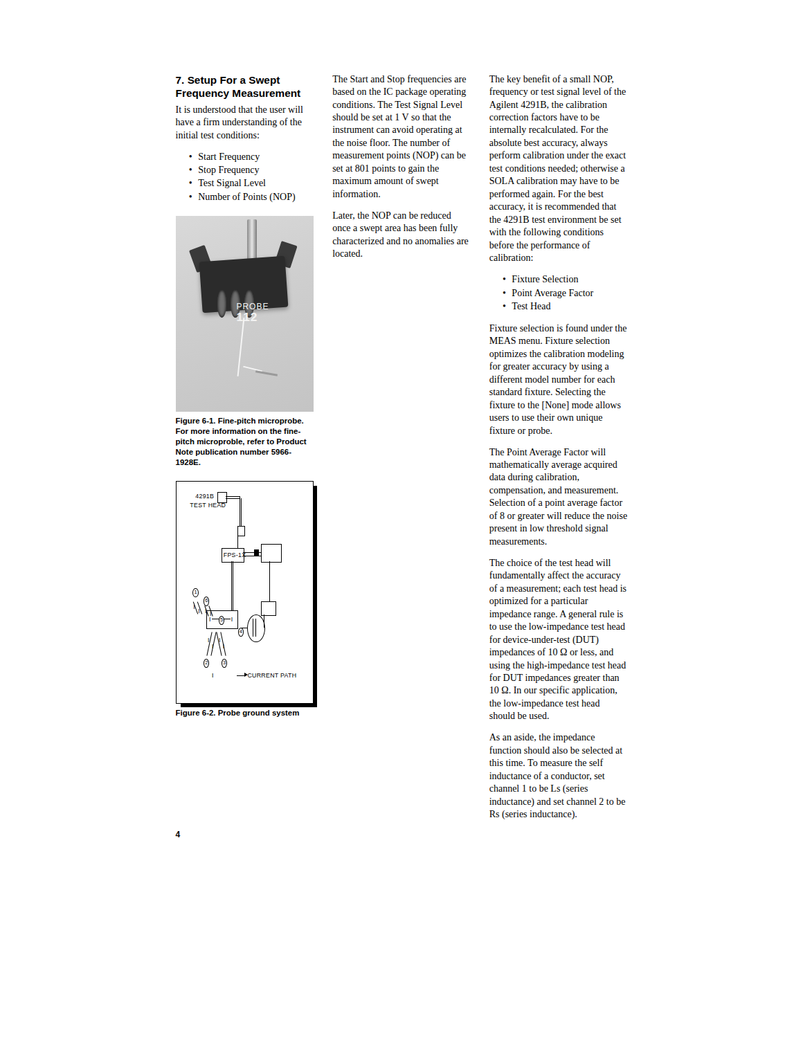7. Setup For a Swept Frequency Measurement
It is understood that the user will have a firm understanding of the initial test conditions:
Start Frequency
Stop Frequency
Test Signal Level
Number of Points (NOP)
PROBE112
Figure 6-1. Fine-pitch microprobe. For more information on the fine-pitch microproble, refer to Product Note publication number 5966-1928E.
4291B
TEST HEAD
FPS-1X
5
I
I
4
1
6
I
I
I
I
2
3
I
I
I
I
I
CURRENT PATH
Figure 6-2. Probe ground system
The Start and Stop frequencies are based on the IC package operating conditions. The Test Signal Level should be set at 1 V so that the instrument can avoid operating at the noise floor. The number of measurement points (NOP) can be set at 801 points to gain the maximum amount of swept information.
Later, the NOP can be reduced once a swept area has been fully characterized and no anomalies are located.
The key benefit of a small NOP, frequency or test signal level of the Agilent 4291B, the calibration correction factors have to be internally recalculated. For the absolute best accuracy, always perform calibration under the exact test conditions needed; otherwise a SOLA calibration may have to be performed again. For the best accuracy, it is recommended that the 4291B test environment be set with the following conditions before the performance of calibration:
Fixture Selection
Point Average Factor
Test Head
Fixture selection is found under the MEAS menu. Fixture selection optimizes the calibration modeling for greater accuracy by using a different model number for each standard fixture. Selecting the fixture to the [None] mode allows users to use their own unique fixture or probe.
The Point Average Factor will mathematically average acquired data during calibration, compensation, and measurement. Selection of a point average factor of 8 or greater will reduce the noise present in low threshold signal measurements.
The choice of the test head will fundamentally affect the accuracy of a measurement; each test head is optimized for a particular impedance range. A general rule is to use the low-impedance test head for device-under-test (DUT) impedances of 10 Ω or less, and using the high-impedance test head for DUT impedances greater than 10 Ω. In our specific application, the low-impedance test head should be used.
As an aside, the impedance function should also be selected at this time. To measure the self inductance of a conductor, set channel 1 to be Ls (series inductance) and set channel 2 to be Rs (series inductance).
4